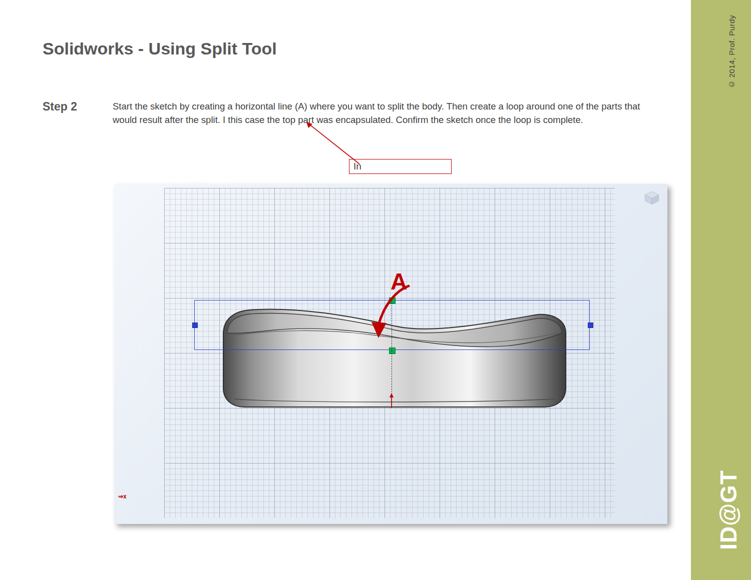ID@GT
© 2014, Prof. Purdy
Solidworks - Using Split Tool
Step 2
Start the sketch by creating a horizontal line (A) where you want to split the body. Then create a loop around one of the parts that would result after the split. I this case the top part was encapsulated. Confirm the sketch once the loop is complete.
In
A
⇒x